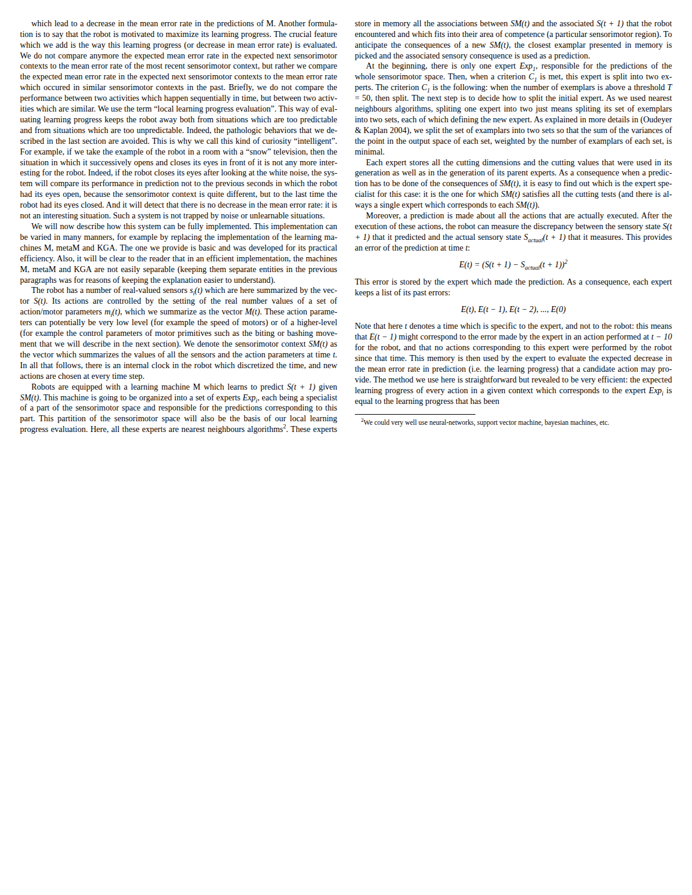which lead to a decrease in the mean error rate in the predictions of M. Another formulation is to say that the robot is motivated to maximize its learning progress. The crucial feature which we add is the way this learning progress (or decrease in mean error rate) is evaluated. We do not compare anymore the expected mean error rate in the expected next sensorimotor contexts to the mean error rate of the most recent sensorimotor context, but rather we compare the expected mean error rate in the expected next sensorimotor contexts to the mean error rate which occured in similar sensorimotor contexts in the past. Briefly, we do not compare the performance between two activities which happen sequentially in time, but between two activities which are similar. We use the term “local learning progress evaluation”. This way of evaluating learning progress keeps the robot away both from situations which are too predictable and from situations which are too unpredictable. Indeed, the pathologic behaviors that we described in the last section are avoided. This is why we call this kind of curiosity “intelligent”. For example, if we take the example of the robot in a room with a “snow” television, then the situation in which it successively opens and closes its eyes in front of it is not any more interesting for the robot. Indeed, if the robot closes its eyes after looking at the white noise, the system will compare its performance in prediction not to the previous seconds in which the robot had its eyes open, because the sensorimotor context is quite different, but to the last time the robot had its eyes closed. And it will detect that there is no decrease in the mean error rate: it is not an interesting situation. Such a system is not trapped by noise or unlearnable situations.
We will now describe how this system can be fully implemented. This implementation can be varied in many manners, for example by replacing the implementation of the learning machines M, metaM and KGA. The one we provide is basic and was developed for its practical efficiency. Also, it will be clear to the reader that in an efficient implementation, the machines M, metaM and KGA are not easily separable (keeping them separate entities in the previous paragraphs was for reasons of keeping the explanation easier to understand).
The robot has a number of real-valued sensors si(t) which are here summarized by the vector S(t). Its actions are controlled by the setting of the real number values of a set of action/motor parameters mi(t), which we summarize as the vector M(t). These action parameters can potentially be very low level (for example the speed of motors) or of a higher-level (for example the control parameters of motor primitives such as the biting or bashing movement that we will describe in the next section). We denote the sensorimotor context SM(t) as the vector which summarizes the values of all the sensors and the action parameters at time t. In all that follows, there is an internal clock in the robot which discretized the time, and new actions are chosen at every time step.
Robots are equipped with a learning machine M which learns to predict S(t + 1) given SM(t). This machine is going to be organized into a set of experts Expi, each being a specialist of a part of the sensorimotor space and responsible for the predictions corresponding to this part. This partition of the sensorimotor space will also be the basis of our local learning progress evaluation. Here, all these experts are nearest neighbours algorithms2. These experts store in memory all the associations between SM(t) and the associated S(t + 1) that the robot encountered and which fits into their area of competence (a particular sensorimotor region). To anticipate the consequences of a new SM(t), the closest examplar presented in memory is picked and the associated sensory consequence is used as a prediction.
At the beginning, there is only one expert Exp1, responsible for the predictions of the whole sensorimotor space. Then, when a criterion C1 is met, this expert is split into two experts. The criterion C1 is the following: when the number of exemplars is above a threshold T = 50, then split. The next step is to decide how to split the initial expert. As we used nearest neighbours algorithms, spliting one expert into two just means spliting its set of exemplars into two sets, each of which defining the new expert. As explained in more details in (Oudeyer & Kaplan 2004), we split the set of examplars into two sets so that the sum of the variances of the point in the output space of each set, weighted by the number of examplars of each set, is minimal.
Each expert stores all the cutting dimensions and the cutting values that were used in its generation as well as in the generation of its parent experts. As a consequence when a prediction has to be done of the consequences of SM(t), it is easy to find out which is the expert specialist for this case: it is the one for which SM(t) satisfies all the cutting tests (and there is always a single expert which corresponds to each SM(t)).
Moreover, a prediction is made about all the actions that are actually executed. After the execution of these actions, the robot can measure the discrepancy between the sensory state S(t + 1) that it predicted and the actual sensory state Sactual(t + 1) that it measures. This provides an error of the prediction at time t:
E(t) = (S(t + 1) − Sactual(t + 1))2
This error is stored by the expert which made the prediction. As a consequence, each expert keeps a list of its past errors:
E(t), E(t − 1), E(t − 2), ..., E(0)
Note that here t denotes a time which is specific to the expert, and not to the robot: this means that E(t − 1) might correspond to the error made by the expert in an action performed at t − 10 for the robot, and that no actions corresponding to this expert were performed by the robot since that time. This memory is then used by the expert to evaluate the expected decrease in the mean error rate in prediction (i.e. the learning progress) that a candidate action may provide. The method we use here is straightforward but revealed to be very efficient: the expected learning progress of every action in a given context which corresponds to the expert Expi is equal to the learning progress that has been
2We could very well use neural-networks, support vector machine, bayesian machines, etc.